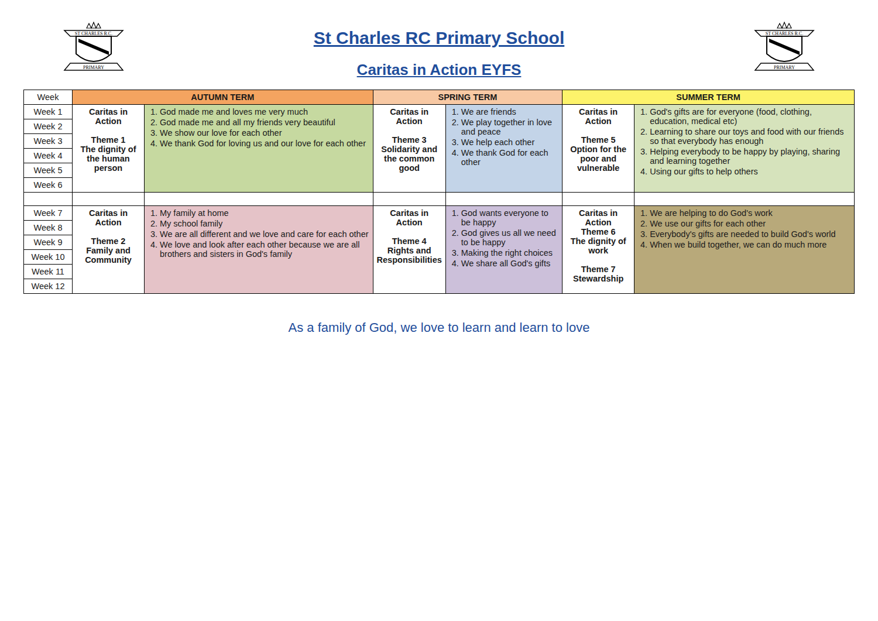ST CHARLES R.C. PRIMARY
ST CHARLES R.C. PRIMARY
St Charles RC Primary School
Caritas in Action EYFS
| Week | AUTUMN TERM | SPRING TERM | SUMMER TERM |
| --- | --- | --- | --- |
| Week 1 | Caritas in Action Theme 1 The dignity of the human person | God made me and loves me very much God made me and all my friends very beautiful We show our love for each other We thank God for loving us and our love for each other | Caritas in Action Theme 3 Solidarity and the common good | We are friends We play together in love and peace We help each other We thank God for each other | Caritas in Action Theme 5 Option for the poor and vulnerable | God's gifts are for everyone (food, clothing, education, medical etc) Learning to share our toys and food with our friends so that everybody has enough Helping everybody to be happy by playing, sharing and learning together Using our gifts to help others |
| Week 2 |
| Week 3 |
| Week 4 |
| Week 5 |
| Week 6 |
| Week 7 | Caritas in Action Theme 2 Family and Community | My family at home My school family We are all different and we love and care for each other We love and look after each other because we are all brothers and sisters in God's family | Caritas in Action Theme 4 Rights and Responsibilities | God wants everyone to be happy God gives us all we need to be happy Making the right choices We share all God's gifts | Caritas in Action Theme 6 The dignity of work Theme 7 Stewardship | We are helping to do God's work We use our gifts for each other Everybody's gifts are needed to build God's world When we build together, we can do much more |
| Week 8 |
| Week 9 |
| Week 10 |
| Week 11 |
| Week 12 |
As a family of God, we love to learn and learn to love